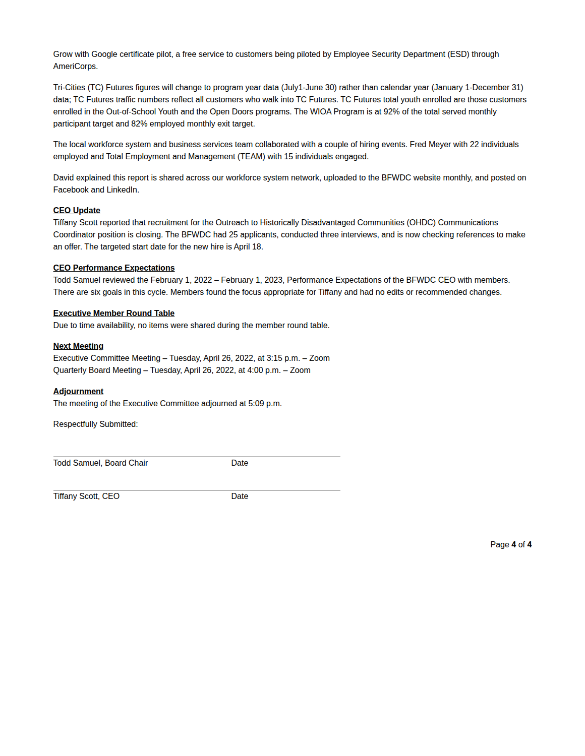Grow with Google certificate pilot, a free service to customers being piloted by Employee Security Department (ESD) through AmeriCorps.
Tri-Cities (TC) Futures figures will change to program year data (July1-June 30) rather than calendar year (January 1-December 31) data; TC Futures traffic numbers reflect all customers who walk into TC Futures. TC Futures total youth enrolled are those customers enrolled in the Out-of-School Youth and the Open Doors programs. The WIOA Program is at 92% of the total served monthly participant target and 82% employed monthly exit target.
The local workforce system and business services team collaborated with a couple of hiring events. Fred Meyer with 22 individuals employed and Total Employment and Management (TEAM) with 15 individuals engaged.
David explained this report is shared across our workforce system network, uploaded to the BFWDC website monthly, and posted on Facebook and LinkedIn.
CEO Update
Tiffany Scott reported that recruitment for the Outreach to Historically Disadvantaged Communities (OHDC) Communications Coordinator position is closing. The BFWDC had 25 applicants, conducted three interviews, and is now checking references to make an offer. The targeted start date for the new hire is April 18.
CEO Performance Expectations
Todd Samuel reviewed the February 1, 2022 – February 1, 2023, Performance Expectations of the BFWDC CEO with members. There are six goals in this cycle. Members found the focus appropriate for Tiffany and had no edits or recommended changes.
Executive Member Round Table
Due to time availability, no items were shared during the member round table.
Next Meeting
Executive Committee Meeting – Tuesday, April 26, 2022, at 3:15 p.m. – Zoom
Quarterly Board Meeting – Tuesday, April 26, 2022, at 4:00 p.m. – Zoom
Adjournment
The meeting of the Executive Committee adjourned at 5:09 p.m.
Respectfully Submitted:
Todd Samuel, Board Chair Date
Tiffany Scott, CEO Date
Page 4 of 4